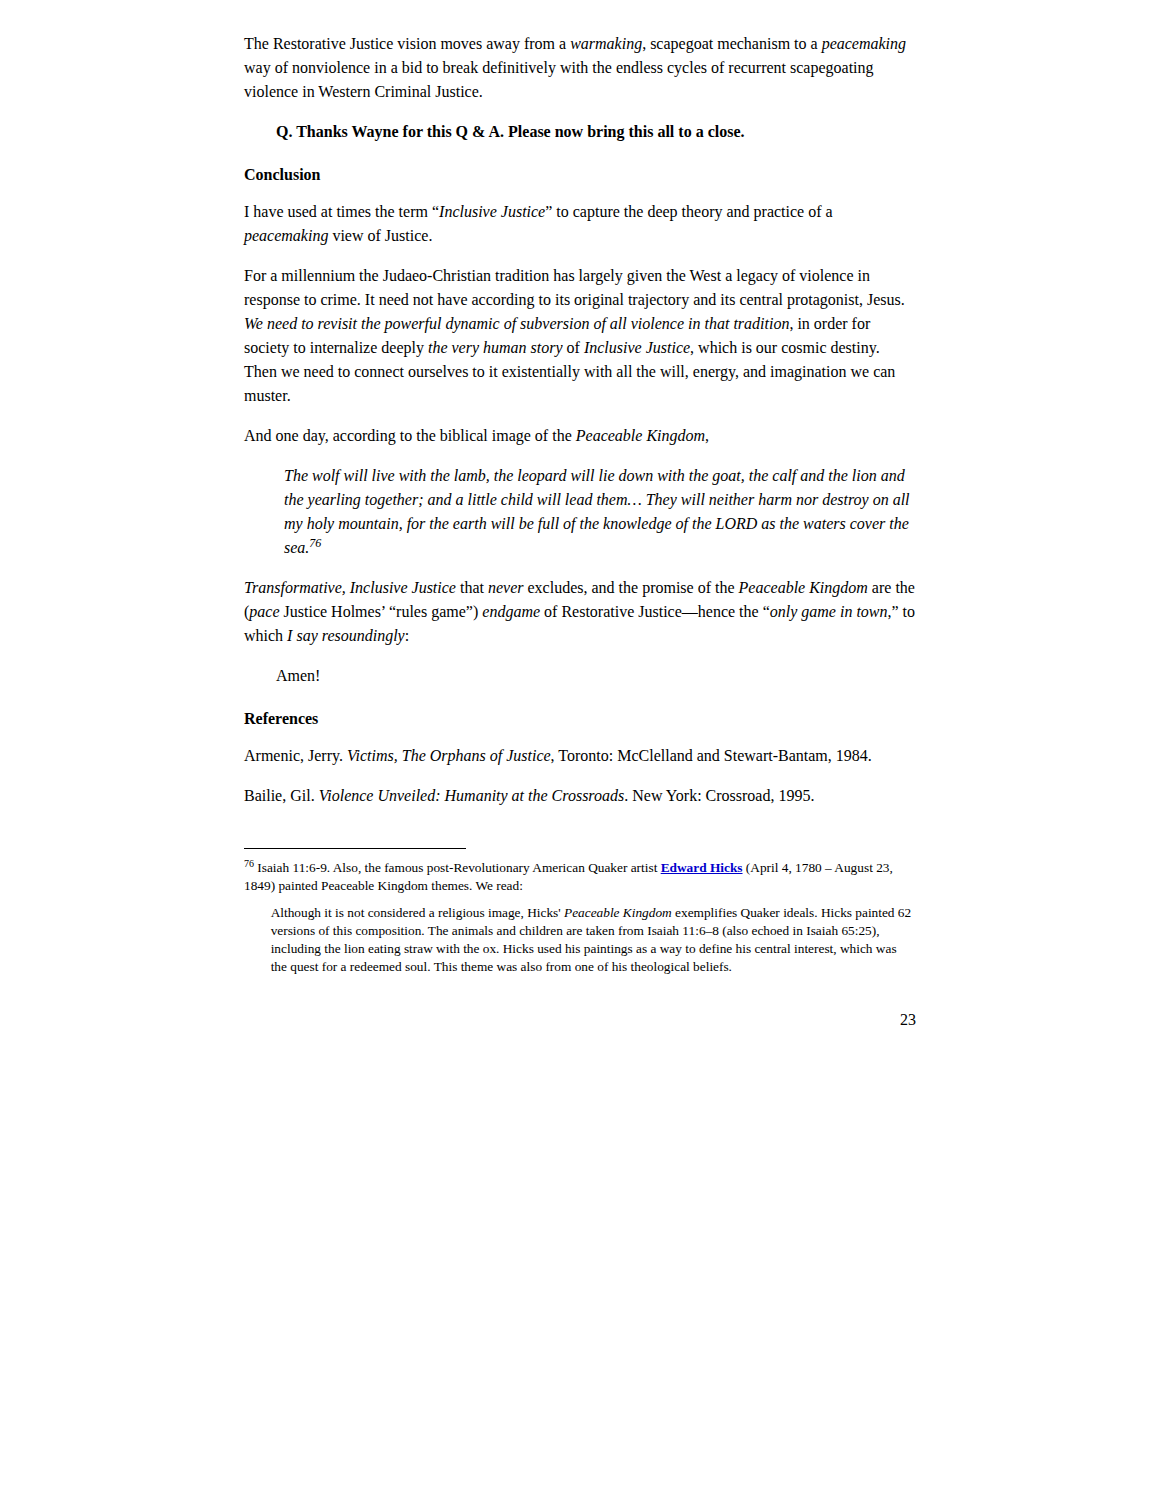The Restorative Justice vision moves away from a warmaking, scapegoat mechanism to a peacemaking way of nonviolence in a bid to break definitively with the endless cycles of recurrent scapegoating violence in Western Criminal Justice.
Q. Thanks Wayne for this Q & A. Please now bring this all to a close.
Conclusion
I have used at times the term “Inclusive Justice” to capture the deep theory and practice of a peacemaking view of Justice.
For a millennium the Judaeo-Christian tradition has largely given the West a legacy of violence in response to crime. It need not have according to its original trajectory and its central protagonist, Jesus. We need to revisit the powerful dynamic of subversion of all violence in that tradition, in order for society to internalize deeply the very human story of Inclusive Justice, which is our cosmic destiny. Then we need to connect ourselves to it existentially with all the will, energy, and imagination we can muster.
And one day, according to the biblical image of the Peaceable Kingdom,
The wolf will live with the lamb, the leopard will lie down with the goat, the calf and the lion and the yearling together; and a little child will lead them… They will neither harm nor destroy on all my holy mountain, for the earth will be full of the knowledge of the LORD as the waters cover the sea.76
Transformative, Inclusive Justice that never excludes, and the promise of the Peaceable Kingdom are the (pace Justice Holmes’ “rules game”) endgame of Restorative Justice—hence the “only game in town,” to which I say resoundingly:
Amen!
References
Armenic, Jerry. Victims, The Orphans of Justice, Toronto: McClelland and Stewart-Bantam, 1984.
Bailie, Gil. Violence Unveiled: Humanity at the Crossroads. New York: Crossroad, 1995.
76 Isaiah 11:6-9. Also, the famous post-Revolutionary American Quaker artist Edward Hicks (April 4, 1780 – August 23, 1849) painted Peaceable Kingdom themes. We read:
Although it is not considered a religious image, Hicks' Peaceable Kingdom exemplifies Quaker ideals. Hicks painted 62 versions of this composition. The animals and children are taken from Isaiah 11:6–8 (also echoed in Isaiah 65:25), including the lion eating straw with the ox. Hicks used his paintings as a way to define his central interest, which was the quest for a redeemed soul. This theme was also from one of his theological beliefs.
23